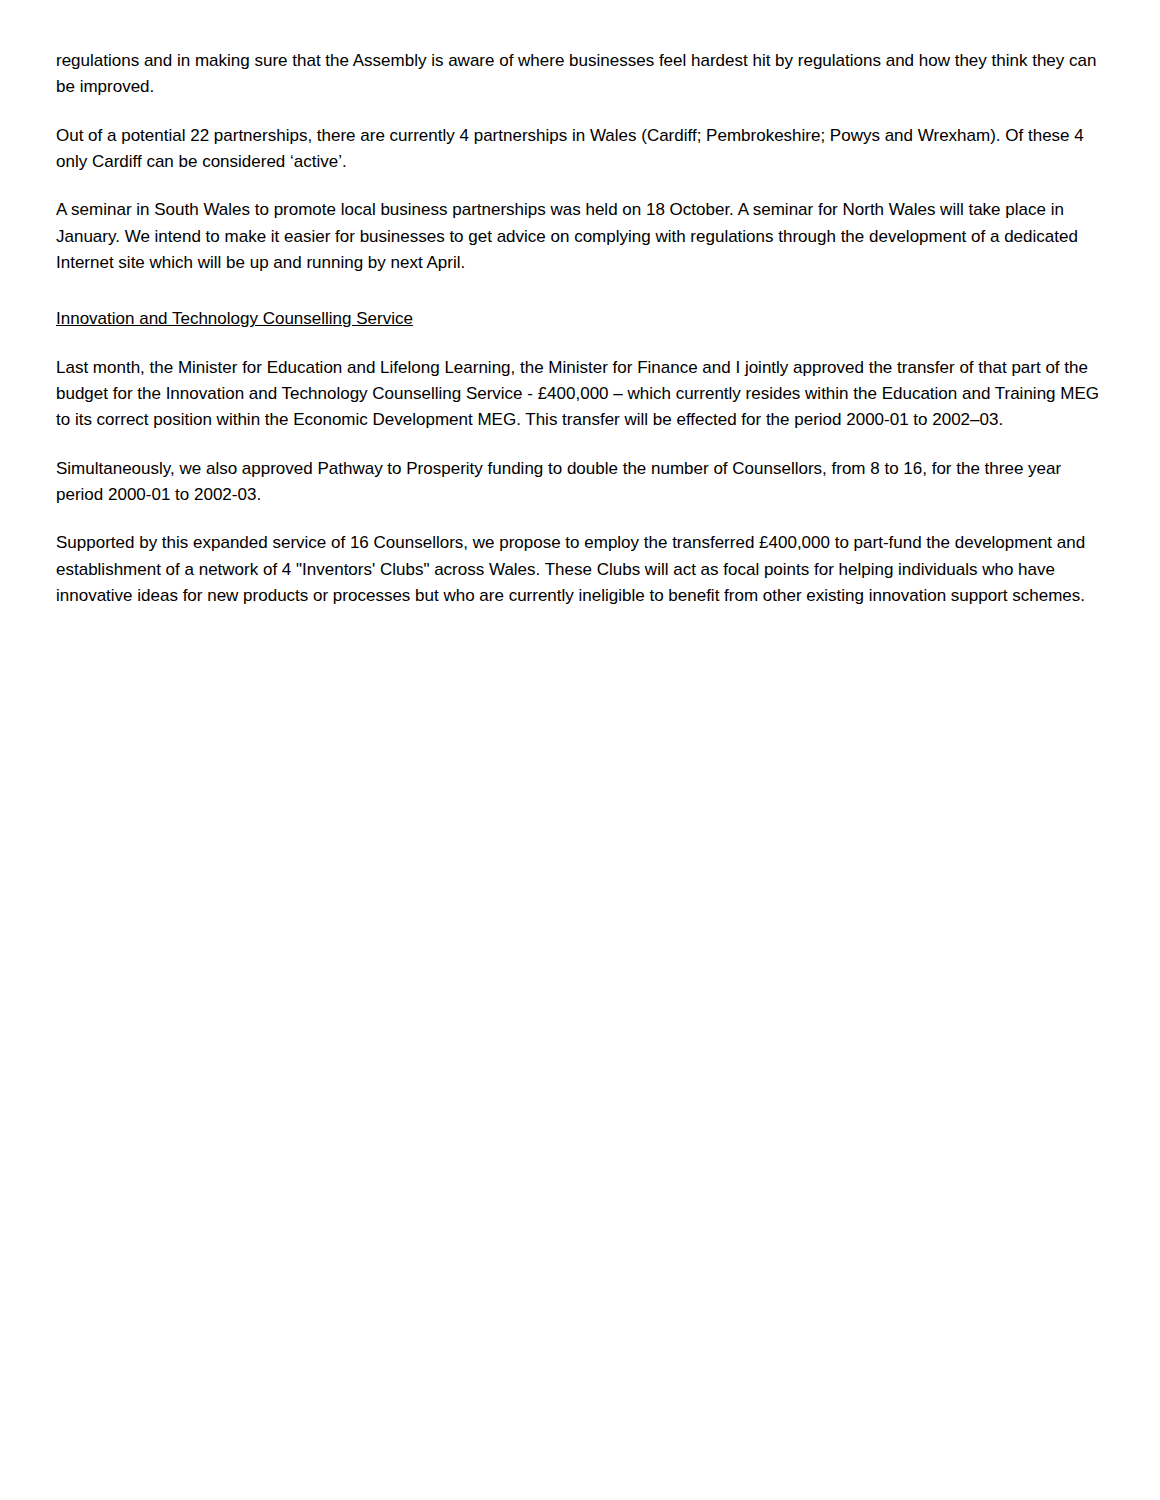regulations and in making sure that the Assembly is aware of where businesses feel hardest hit by regulations and how they think they can be improved.
Out of a potential 22 partnerships, there are currently 4 partnerships in Wales (Cardiff; Pembrokeshire; Powys and Wrexham). Of these 4 only Cardiff can be considered ‘active’.
A seminar in South Wales to promote local business partnerships was held on 18 October. A seminar for North Wales will take place in January. We intend to make it easier for businesses to get advice on complying with regulations through the development of a dedicated Internet site which will be up and running by next April.
Innovation and Technology Counselling Service
Last month, the Minister for Education and Lifelong Learning, the Minister for Finance and I jointly approved the transfer of that part of the budget for the Innovation and Technology Counselling Service - £400,000 – which currently resides within the Education and Training MEG to its correct position within the Economic Development MEG. This transfer will be effected for the period 2000-01 to 2002–03.
Simultaneously, we also approved Pathway to Prosperity funding to double the number of Counsellors, from 8 to 16, for the three year period 2000-01 to 2002-03.
Supported by this expanded service of 16 Counsellors, we propose to employ the transferred £400,000 to part-fund the development and establishment of a network of 4 "Inventors' Clubs" across Wales. These Clubs will act as focal points for helping individuals who have innovative ideas for new products or processes but who are currently ineligible to benefit from other existing innovation support schemes.